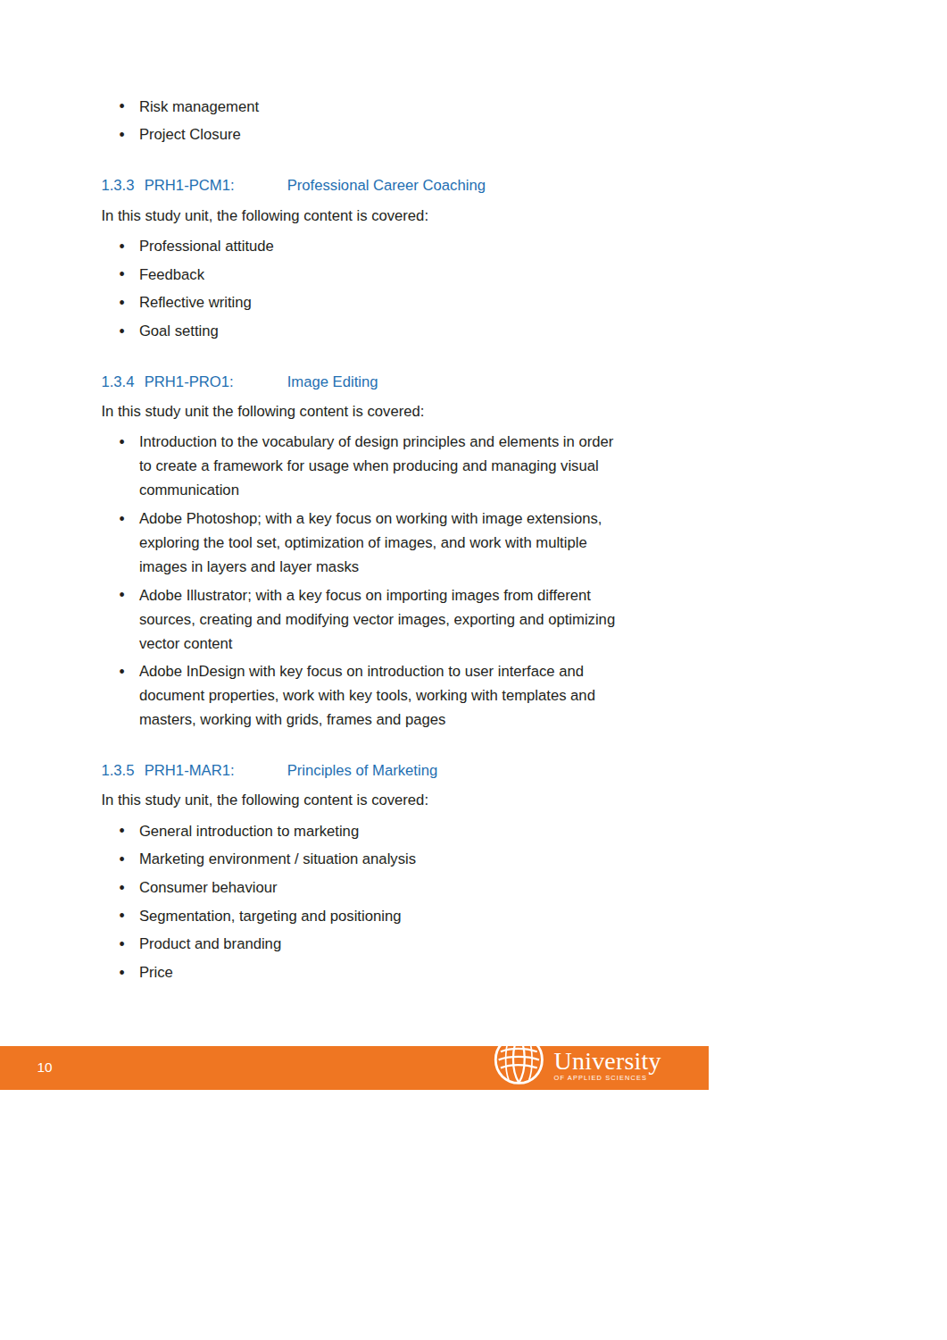Risk management
Project Closure
1.3.3 PRH1-PCM1: Professional Career Coaching
In this study unit, the following content is covered:
Professional attitude
Feedback
Reflective writing
Goal setting
1.3.4 PRH1-PRO1: Image Editing
In this study unit the following content is covered:
Introduction to the vocabulary of design principles and elements in order to create a framework for usage when producing and managing visual communication
Adobe Photoshop; with a key focus on working with image extensions, exploring the tool set, optimization of images, and work with multiple images in layers and layer masks
Adobe Illustrator; with a key focus on importing images from different sources, creating and modifying vector images, exporting and optimizing vector content
Adobe InDesign with key focus on introduction to user interface and document properties, work with key tools, working with templates and masters, working with grids, frames and pages
1.3.5 PRH1-MAR1: Principles of Marketing
In this study unit, the following content is covered:
General introduction to marketing
Marketing environment / situation analysis
Consumer behaviour
Segmentation, targeting and positioning
Product and branding
Price
10
Breda University OF APPLIED SCIENCES